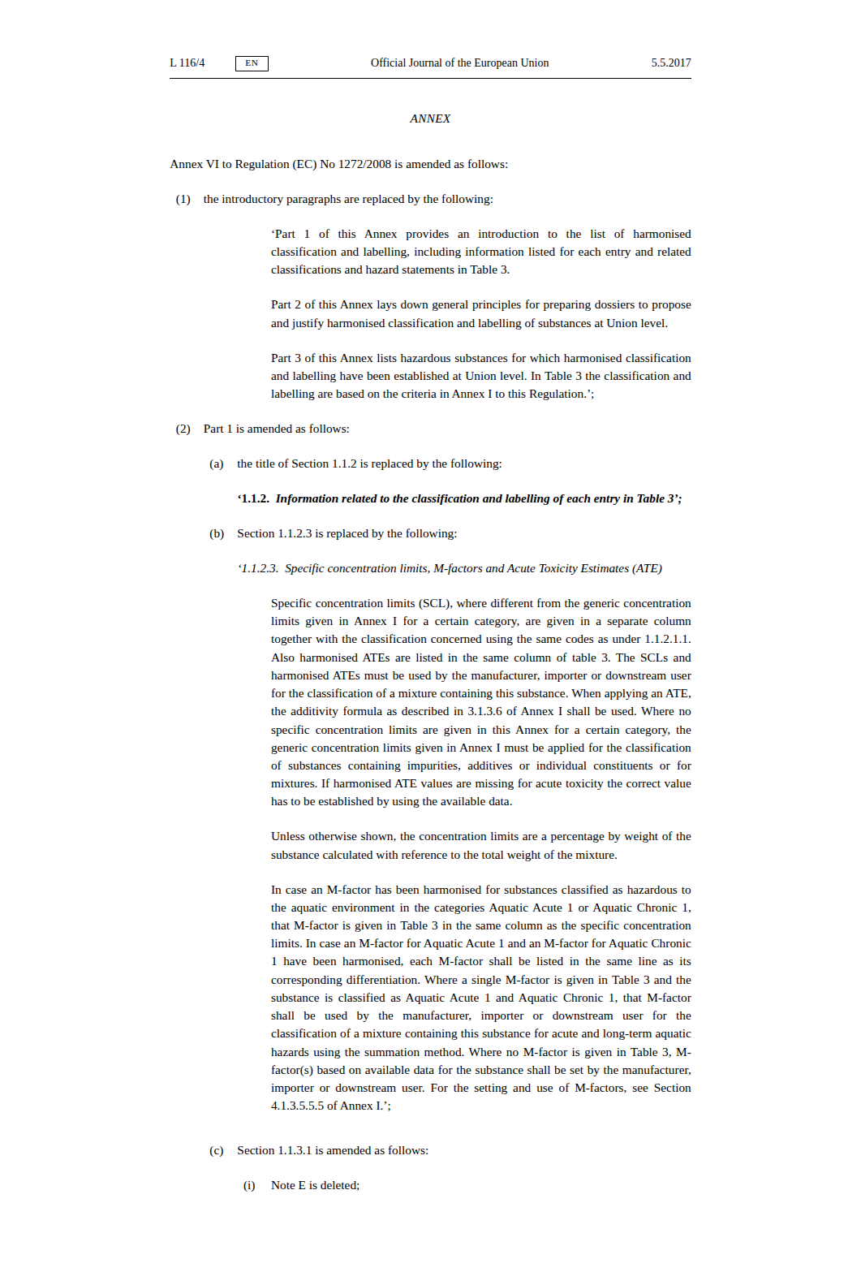L 116/4 EN
Official Journal of the European Union
5.5.2017
ANNEX
Annex VI to Regulation (EC) No 1272/2008 is amended as follows:
(1)
the introductory paragraphs are replaced by the following:
‘Part 1 of this Annex provides an introduction to the list of harmonised classification and labelling, including information listed for each entry and related classifications and hazard statements in Table 3.
Part 2 of this Annex lays down general principles for preparing dossiers to propose and justify harmonised classification and labelling of substances at Union level.
Part 3 of this Annex lists hazardous substances for which harmonised classification and labelling have been established at Union level. In Table 3 the classification and labelling are based on the criteria in Annex I to this Regulation.’;
(2)
Part 1 is amended as follows:
(a)
the title of Section 1.1.2 is replaced by the following:
‘1.1.2. Information related to the classification and labelling of each entry in Table 3’;
(b)
Section 1.1.2.3 is replaced by the following:
‘1.1.2.3. Specific concentration limits, M-factors and Acute Toxicity Estimates (ATE)
Specific concentration limits (SCL), where different from the generic concentration limits given in Annex I for a certain category, are given in a separate column together with the classification concerned using the same codes as under 1.1.2.1.1. Also harmonised ATEs are listed in the same column of table 3. The SCLs and harmonised ATEs must be used by the manufacturer, importer or downstream user for the classification of a mixture containing this substance. When applying an ATE, the additivity formula as described in 3.1.3.6 of Annex I shall be used. Where no specific concentration limits are given in this Annex for a certain category, the generic concentration limits given in Annex I must be applied for the classification of substances containing impurities, additives or individual constituents or for mixtures. If harmonised ATE values are missing for acute toxicity the correct value has to be established by using the available data.
Unless otherwise shown, the concentration limits are a percentage by weight of the substance calculated with reference to the total weight of the mixture.
In case an M-factor has been harmonised for substances classified as hazardous to the aquatic environment in the categories Aquatic Acute 1 or Aquatic Chronic 1, that M-factor is given in Table 3 in the same column as the specific concentration limits. In case an M-factor for Aquatic Acute 1 and an M-factor for Aquatic Chronic 1 have been harmonised, each M-factor shall be listed in the same line as its corresponding differentiation. Where a single M-factor is given in Table 3 and the substance is classified as Aquatic Acute 1 and Aquatic Chronic 1, that M-factor shall be used by the manufacturer, importer or downstream user for the classification of a mixture containing this substance for acute and long-term aquatic hazards using the summation method. Where no M-factor is given in Table 3, M-factor(s) based on available data for the substance shall be set by the manufacturer, importer or downstream user. For the setting and use of M-factors, see Section 4.1.3.5.5.5 of Annex I.’;
(c)
Section 1.1.3.1 is amended as follows:
(i)
Note E is deleted;